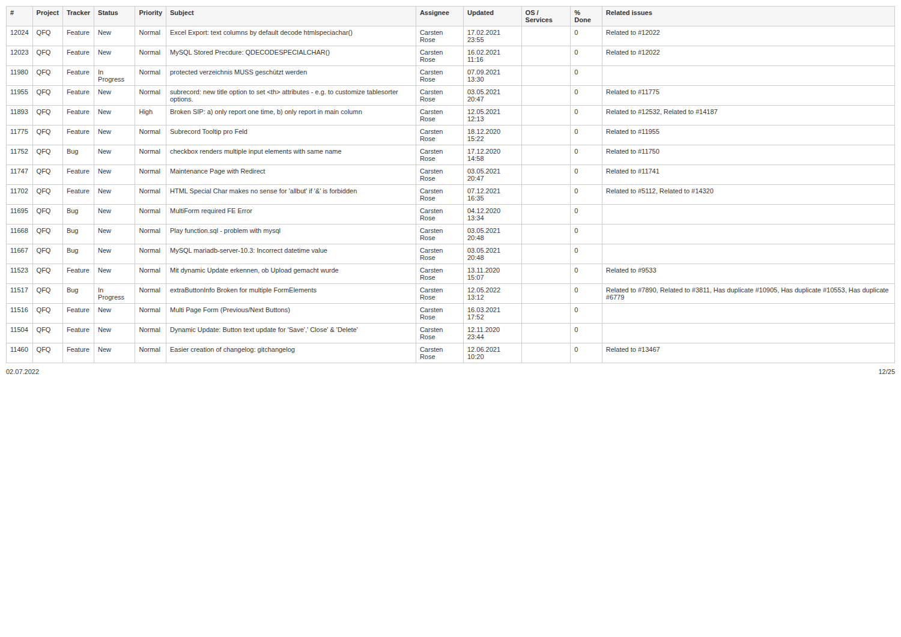| # | Project | Tracker | Status | Priority | Subject | Assignee | Updated | OS / Services | % Done | Related issues |
| --- | --- | --- | --- | --- | --- | --- | --- | --- | --- | --- |
| 12024 | QFQ | Feature | New | Normal | Excel Export: text columns by default decode htmlspeciachar() | Carsten Rose | 17.02.2021 23:55 | | 0 | Related to #12022 |
| 12023 | QFQ | Feature | New | Normal | MySQL Stored Precdure: QDECODESPECIALCHAR() | Carsten Rose | 16.02.2021 11:16 | | 0 | Related to #12022 |
| 11980 | QFQ | Feature | In Progress | Normal | protected verzeichnis MUSS geschützt werden | Carsten Rose | 07.09.2021 13:30 | | 0 | |
| 11955 | QFQ | Feature | New | Normal | subrecord: new title option to set <th> attributes - e.g. to customize tablesorter options. | Carsten Rose | 03.05.2021 20:47 | | 0 | Related to #11775 |
| 11893 | QFQ | Feature | New | High | Broken SIP: a) only report one time, b) only report in main column | Carsten Rose | 12.05.2021 12:13 | | 0 | Related to #12532, Related to #14187 |
| 11775 | QFQ | Feature | New | Normal | Subrecord Tooltip pro Feld | Carsten Rose | 18.12.2020 15:22 | | 0 | Related to #11955 |
| 11752 | QFQ | Bug | New | Normal | checkbox renders multiple input elements with same name | Carsten Rose | 17.12.2020 14:58 | | 0 | Related to #11750 |
| 11747 | QFQ | Feature | New | Normal | Maintenance Page with Redirect | Carsten Rose | 03.05.2021 20:47 | | 0 | Related to #11741 |
| 11702 | QFQ | Feature | New | Normal | HTML Special Char makes no sense for 'allbut' if '&' is forbidden | Carsten Rose | 07.12.2021 16:35 | | 0 | Related to #5112, Related to #14320 |
| 11695 | QFQ | Bug | New | Normal | MultiForm required FE Error | Carsten Rose | 04.12.2020 13:34 | | 0 | |
| 11668 | QFQ | Bug | New | Normal | Play function.sql - problem with mysql | Carsten Rose | 03.05.2021 20:48 | | 0 | |
| 11667 | QFQ | Bug | New | Normal | MySQL mariadb-server-10.3: Incorrect datetime value | Carsten Rose | 03.05.2021 20:48 | | 0 | |
| 11523 | QFQ | Feature | New | Normal | Mit dynamic Update erkennen, ob Upload gemacht wurde | Carsten Rose | 13.11.2020 15:07 | | 0 | Related to #9533 |
| 11517 | QFQ | Bug | In Progress | Normal | extraButtonInfo Broken for multiple FormElements | Carsten Rose | 12.05.2022 13:12 | | 0 | Related to #7890, Related to #3811, Has duplicate #10905, Has duplicate #10553, Has duplicate #6779 |
| 11516 | QFQ | Feature | New | Normal | Multi Page Form (Previous/Next Buttons) | Carsten Rose | 16.03.2021 17:52 | | 0 | |
| 11504 | QFQ | Feature | New | Normal | Dynamic Update: Button text update for 'Save',' Close' & 'Delete' | Carsten Rose | 12.11.2020 23:44 | | 0 | |
| 11460 | QFQ | Feature | New | Normal | Easier creation of changelog: gitchangelog | Carsten Rose | 12.06.2021 10:20 | | 0 | Related to #13467 |
02.07.2022 12/25